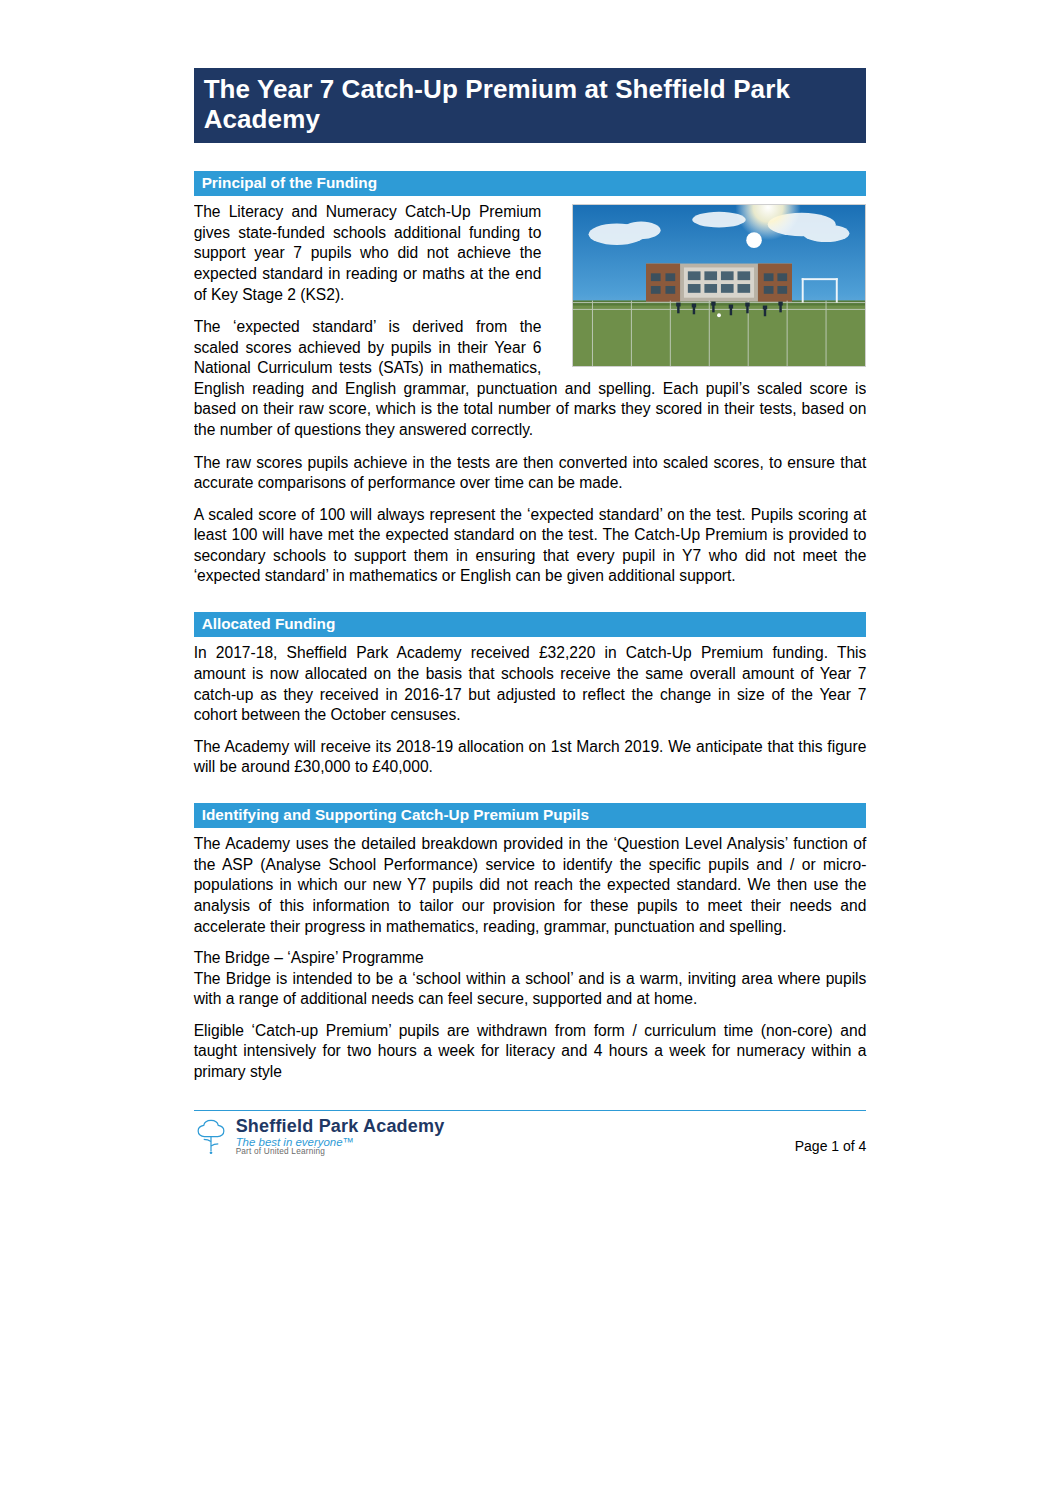The Year 7 Catch-Up Premium at Sheffield Park Academy
Principal of the Funding
The Literacy and Numeracy Catch-Up Premium gives state-funded schools additional funding to support year 7 pupils who did not achieve the expected standard in reading or maths at the end of Key Stage 2 (KS2).
The ‘expected standard’ is derived from the scaled scores achieved by pupils in their Year 6 National Curriculum tests (SATs) in mathematics, English reading and English grammar, punctuation and spelling. Each pupil’s scaled score is based on their raw score, which is the total number of marks they scored in their tests, based on the number of questions they answered correctly.
The raw scores pupils achieve in the tests are then converted into scaled scores, to ensure that accurate comparisons of performance over time can be made.
A scaled score of 100 will always represent the ‘expected standard’ on the test. Pupils scoring at least 100 will have met the expected standard on the test. The Catch-Up Premium is provided to secondary schools to support them in ensuring that every pupil in Y7 who did not meet the ‘expected standard’ in mathematics or English can be given additional support.
Allocated Funding
In 2017-18, Sheffield Park Academy received £32,220 in Catch-Up Premium funding. This amount is now allocated on the basis that schools receive the same overall amount of Year 7 catch-up as they received in 2016-17 but adjusted to reflect the change in size of the Year 7 cohort between the October censuses.
The Academy will receive its 2018-19 allocation on 1st March 2019. We anticipate that this figure will be around £30,000 to £40,000.
Identifying and Supporting Catch-Up Premium Pupils
The Academy uses the detailed breakdown provided in the ‘Question Level Analysis’ function of the ASP (Analyse School Performance) service to identify the specific pupils and / or micro-populations in which our new Y7 pupils did not reach the expected standard. We then use the analysis of this information to tailor our provision for these pupils to meet their needs and accelerate their progress in mathematics, reading, grammar, punctuation and spelling.
The Bridge – ‘Aspire’ Programme
The Bridge is intended to be a ‘school within a school’ and is a warm, inviting area where pupils with a range of additional needs can feel secure, supported and at home.
Eligible ‘Catch-up Premium’ pupils are withdrawn from form / curriculum time (non-core) and taught intensively for two hours a week for literacy and 4 hours a week for numeracy within a primary style
Sheffield Park Academy
The best in everyone™
Part of United Learning
Page 1 of 4